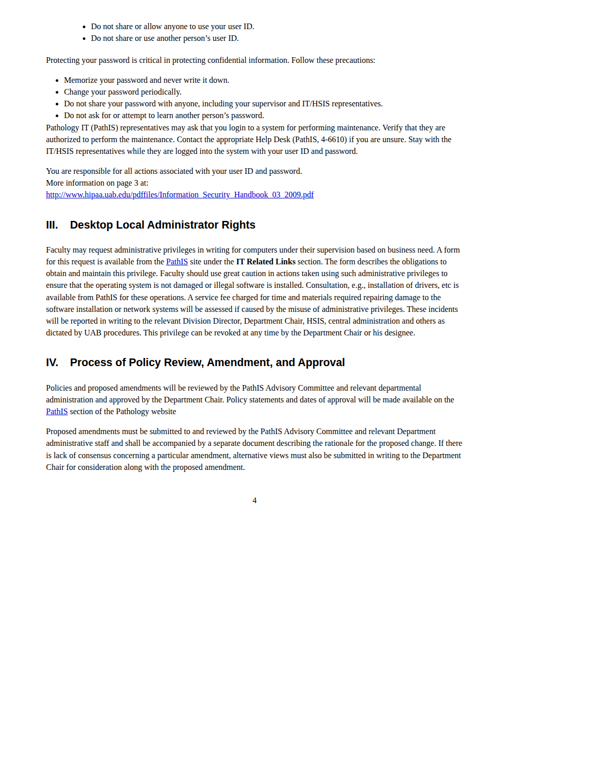Do not share or allow anyone to use your user ID.
Do not share or use another person’s user ID.
Protecting your password is critical in protecting confidential information. Follow these precautions:
Memorize your password and never write it down.
Change your password periodically.
Do not share your password with anyone, including your supervisor and IT/HSIS representatives.
Do not ask for or attempt to learn another person’s password.
Pathology IT (PathIS) representatives may ask that you login to a system for performing maintenance. Verify that they are authorized to perform the maintenance. Contact the appropriate Help Desk (PathIS, 4-6610) if you are unsure. Stay with the IT/HSIS representatives while they are logged into the system with your user ID and password.
You are responsible for all actions associated with your user ID and password.
More information on page 3 at:
http://www.hipaa.uab.edu/pdffiles/Information_Security_Handbook_03_2009.pdf
III. Desktop Local Administrator Rights
Faculty may request administrative privileges in writing for computers under their supervision based on business need. A form for this request is available from the PathIS site under the IT Related Links section. The form describes the obligations to obtain and maintain this privilege. Faculty should use great caution in actions taken using such administrative privileges to ensure that the operating system is not damaged or illegal software is installed. Consultation, e.g., installation of drivers, etc is available from PathIS for these operations. A service fee charged for time and materials required repairing damage to the software installation or network systems will be assessed if caused by the misuse of administrative privileges. These incidents will be reported in writing to the relevant Division Director, Department Chair, HSIS, central administration and others as dictated by UAB procedures. This privilege can be revoked at any time by the Department Chair or his designee.
IV. Process of Policy Review, Amendment, and Approval
Policies and proposed amendments will be reviewed by the PathIS Advisory Committee and relevant departmental administration and approved by the Department Chair. Policy statements and dates of approval will be made available on the PathIS section of the Pathology website
Proposed amendments must be submitted to and reviewed by the PathIS Advisory Committee and relevant Department administrative staff and shall be accompanied by a separate document describing the rationale for the proposed change. If there is lack of consensus concerning a particular amendment, alternative views must also be submitted in writing to the Department Chair for consideration along with the proposed amendment.
4